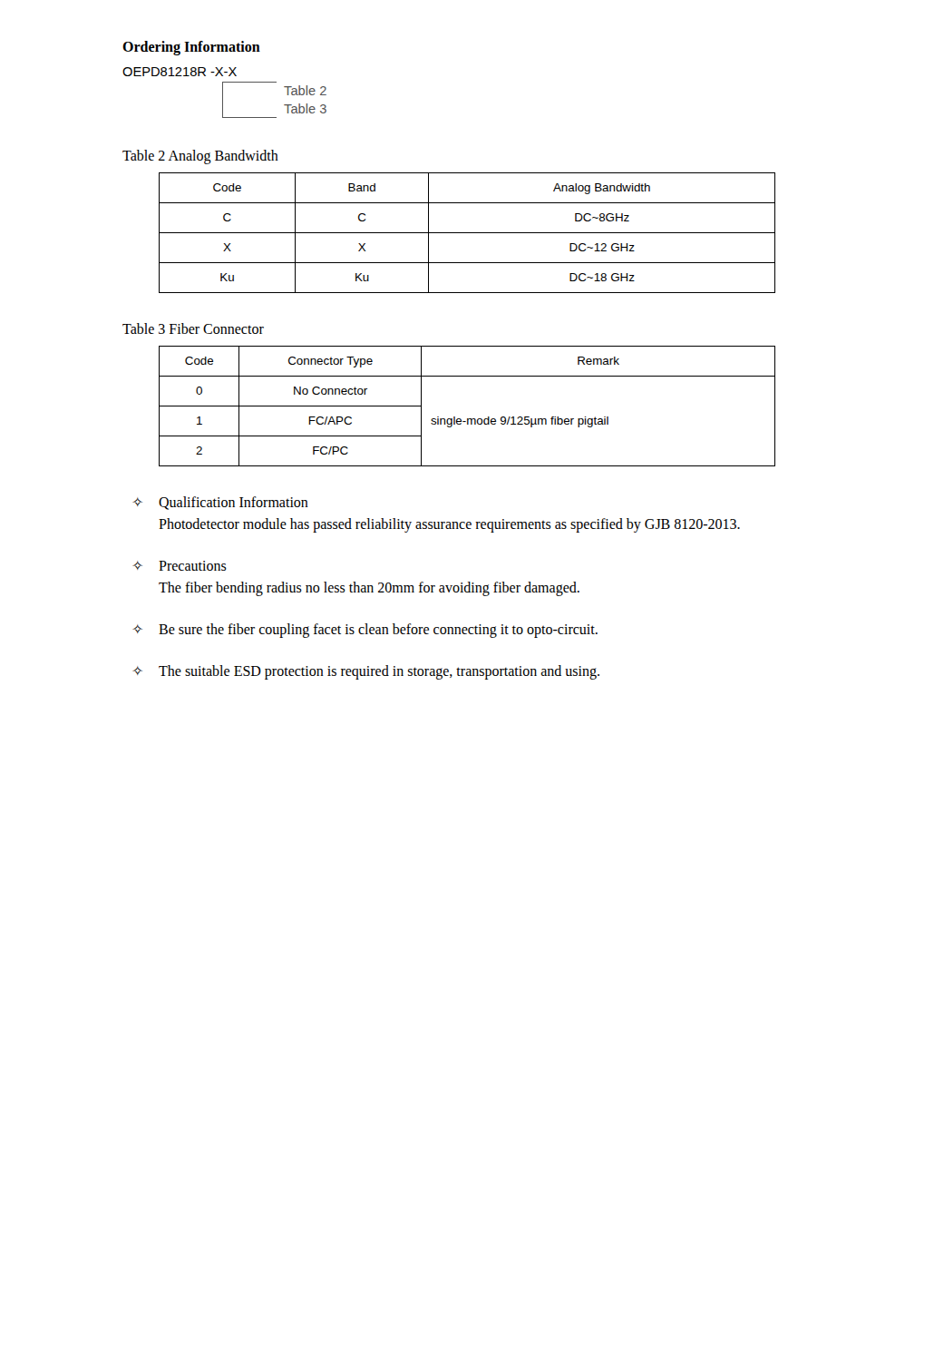Ordering Information
OEPD81218R -X-X
Table 2
Table 3
Table 2 Analog Bandwidth
| Code | Band | Analog Bandwidth |
| --- | --- | --- |
| C | C | DC~8GHz |
| X | X | DC~12 GHz |
| Ku | Ku | DC~18 GHz |
Table 3 Fiber Connector
| Code | Connector Type | Remark |
| --- | --- | --- |
| 0 | No Connector | single-mode 9/125µm fiber pigtail |
| 1 | FC/APC |
| 2 | FC/PC |
Qualification Information Photodetector module has passed reliability assurance requirements as specified by GJB 8120-2013.
Precautions The fiber bending radius no less than 20mm for avoiding fiber damaged.
Be sure the fiber coupling facet is clean before connecting it to opto-circuit.
The suitable ESD protection is required in storage, transportation and using.